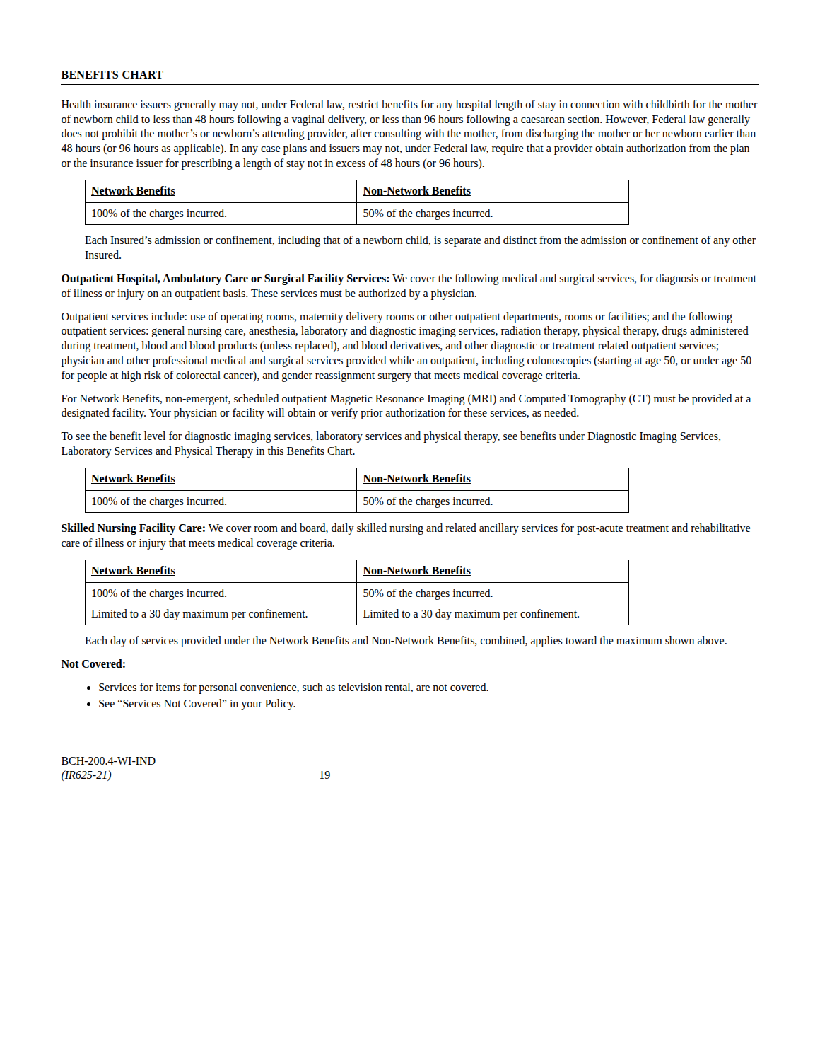BENEFITS CHART
Health insurance issuers generally may not, under Federal law, restrict benefits for any hospital length of stay in connection with childbirth for the mother of newborn child to less than 48 hours following a vaginal delivery, or less than 96 hours following a caesarean section. However, Federal law generally does not prohibit the mother’s or newborn’s attending provider, after consulting with the mother, from discharging the mother or her newborn earlier than 48 hours (or 96 hours as applicable). In any case plans and issuers may not, under Federal law, require that a provider obtain authorization from the plan or the insurance issuer for prescribing a length of stay not in excess of 48 hours (or 96 hours).
| Network Benefits | Non-Network Benefits |
| --- | --- |
| 100% of the charges incurred. | 50% of the charges incurred. |
Each Insured’s admission or confinement, including that of a newborn child, is separate and distinct from the admission or confinement of any other Insured.
Outpatient Hospital, Ambulatory Care or Surgical Facility Services: We cover the following medical and surgical services, for diagnosis or treatment of illness or injury on an outpatient basis. These services must be authorized by a physician.
Outpatient services include: use of operating rooms, maternity delivery rooms or other outpatient departments, rooms or facilities; and the following outpatient services: general nursing care, anesthesia, laboratory and diagnostic imaging services, radiation therapy, physical therapy, drugs administered during treatment, blood and blood products (unless replaced), and blood derivatives, and other diagnostic or treatment related outpatient services; physician and other professional medical and surgical services provided while an outpatient, including colonoscopies (starting at age 50, or under age 50 for people at high risk of colorectal cancer), and gender reassignment surgery that meets medical coverage criteria.
For Network Benefits, non-emergent, scheduled outpatient Magnetic Resonance Imaging (MRI) and Computed Tomography (CT) must be provided at a designated facility. Your physician or facility will obtain or verify prior authorization for these services, as needed.
To see the benefit level for diagnostic imaging services, laboratory services and physical therapy, see benefits under Diagnostic Imaging Services, Laboratory Services and Physical Therapy in this Benefits Chart.
| Network Benefits | Non-Network Benefits |
| --- | --- |
| 100% of the charges incurred. | 50% of the charges incurred. |
Skilled Nursing Facility Care: We cover room and board, daily skilled nursing and related ancillary services for post-acute treatment and rehabilitative care of illness or injury that meets medical coverage criteria.
| Network Benefits | Non-Network Benefits |
| --- | --- |
| 100% of the charges incurred. Limited to a 30 day maximum per confinement. | 50% of the charges incurred. Limited to a 30 day maximum per confinement. |
Each day of services provided under the Network Benefits and Non-Network Benefits, combined, applies toward the maximum shown above.
Not Covered:
Services for items for personal convenience, such as television rental, are not covered.
See “Services Not Covered” in your Policy.
BCH-200.4-WI-IND
(IR625-21)
19